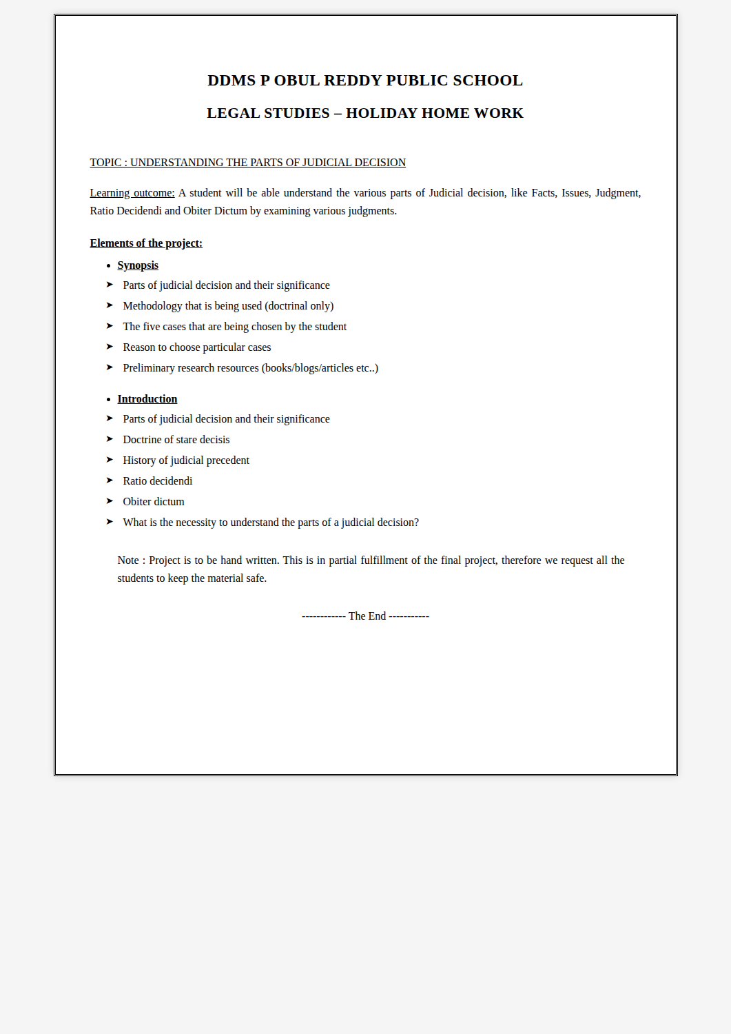DDMS P OBUL REDDY PUBLIC SCHOOL
LEGAL STUDIES – HOLIDAY HOME WORK
TOPIC : UNDERSTANDING THE PARTS OF JUDICIAL DECISION
Learning outcome: A student will be able understand the various parts of Judicial decision, like Facts, Issues, Judgment, Ratio Decidendi and Obiter Dictum by examining various judgments.
Elements of the project:
Synopsis
Parts of judicial decision and their significance
Methodology that is being used (doctrinal only)
The five cases that are being chosen by the student
Reason to choose particular cases
Preliminary research resources (books/blogs/articles etc..)
Introduction
Parts of judicial decision and their significance
Doctrine of stare decisis
History of judicial precedent
Ratio decidendi
Obiter dictum
What is the necessity to understand the parts of a judicial decision?
Note : Project is to be hand written. This is in partial fulfillment of the final project, therefore we request all the students to keep the material safe.
------------ The End -----------